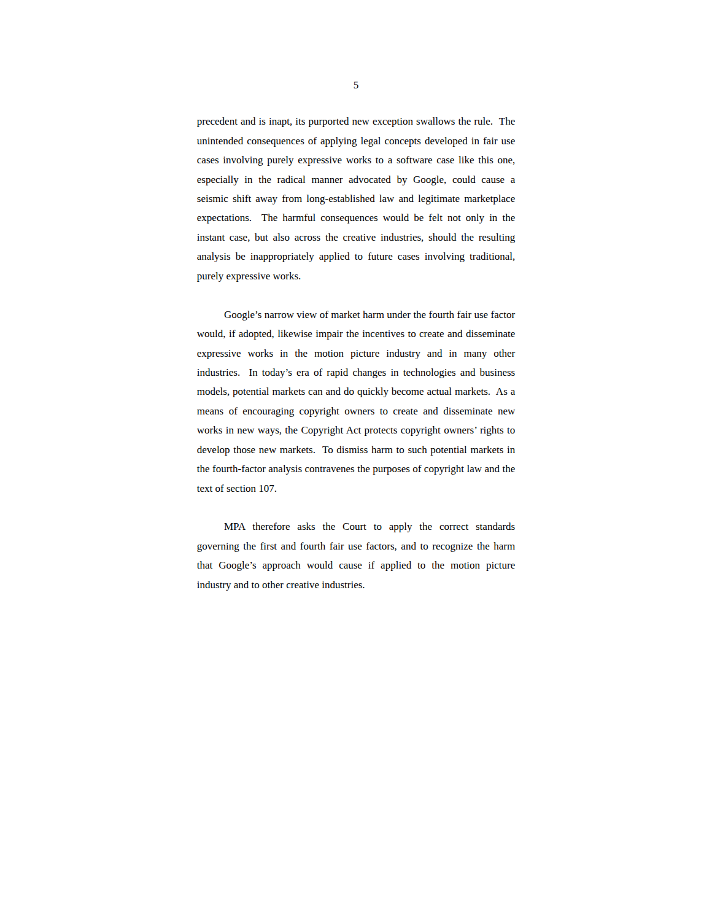5
precedent and is inapt, its purported new exception swallows the rule. The unintended consequences of applying legal concepts developed in fair use cases involving purely expressive works to a software case like this one, especially in the radical manner advocated by Google, could cause a seismic shift away from long‑established law and legitimate marketplace expectations. The harmful consequences would be felt not only in the instant case, but also across the creative industries, should the resulting analysis be inappropriately applied to future cases involving traditional, purely expressive works.
Google’s narrow view of market harm under the fourth fair use factor would, if adopted, likewise impair the incentives to create and disseminate expressive works in the motion picture industry and in many other industries. In today’s era of rapid changes in technologies and business models, potential markets can and do quickly become actual markets. As a means of encouraging copyright owners to create and disseminate new works in new ways, the Copyright Act protects copyright owners’ rights to develop those new markets. To dismiss harm to such potential markets in the fourth‑factor analysis contravenes the purposes of copyright law and the text of section 107.
MPA therefore asks the Court to apply the correct standards governing the first and fourth fair use factors, and to recognize the harm that Google’s approach would cause if applied to the motion picture industry and to other creative industries.